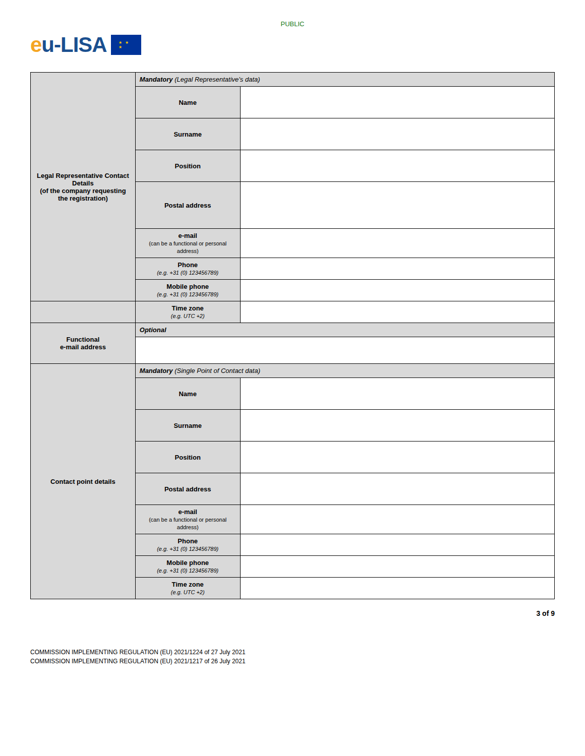PUBLIC
eu-LISA
| Legal Representative Contact Details (of the company requesting the registration) | Mandatory (Legal Representative's data) |
| Name | |
| Surname | |
| Position | |
| Postal address | |
| e-mail (can be a functional or personal address) | |
| Phone (e.g. +31 (0) 123456789) | |
| Mobile phone (e.g. +31 (0) 123456789) | |
| | Time zone (e.g. UTC +2) | |
| Functional e-mail address | Optional |
| Contact point details | Mandatory (Single Point of Contact data) |
| Name | |
| Surname | |
| Position | |
| Postal address | |
| e-mail (can be a functional or personal address) | |
| Phone (e.g. +31 (0) 123456789) | |
| Mobile phone (e.g. +31 (0) 123456789) | |
| Time zone (e.g. UTC +2) | |
3 of 9
COMMISSION IMPLEMENTING REGULATION (EU) 2021/1224 of 27 July 2021
COMMISSION IMPLEMENTING REGULATION (EU) 2021/1217 of 26 July 2021